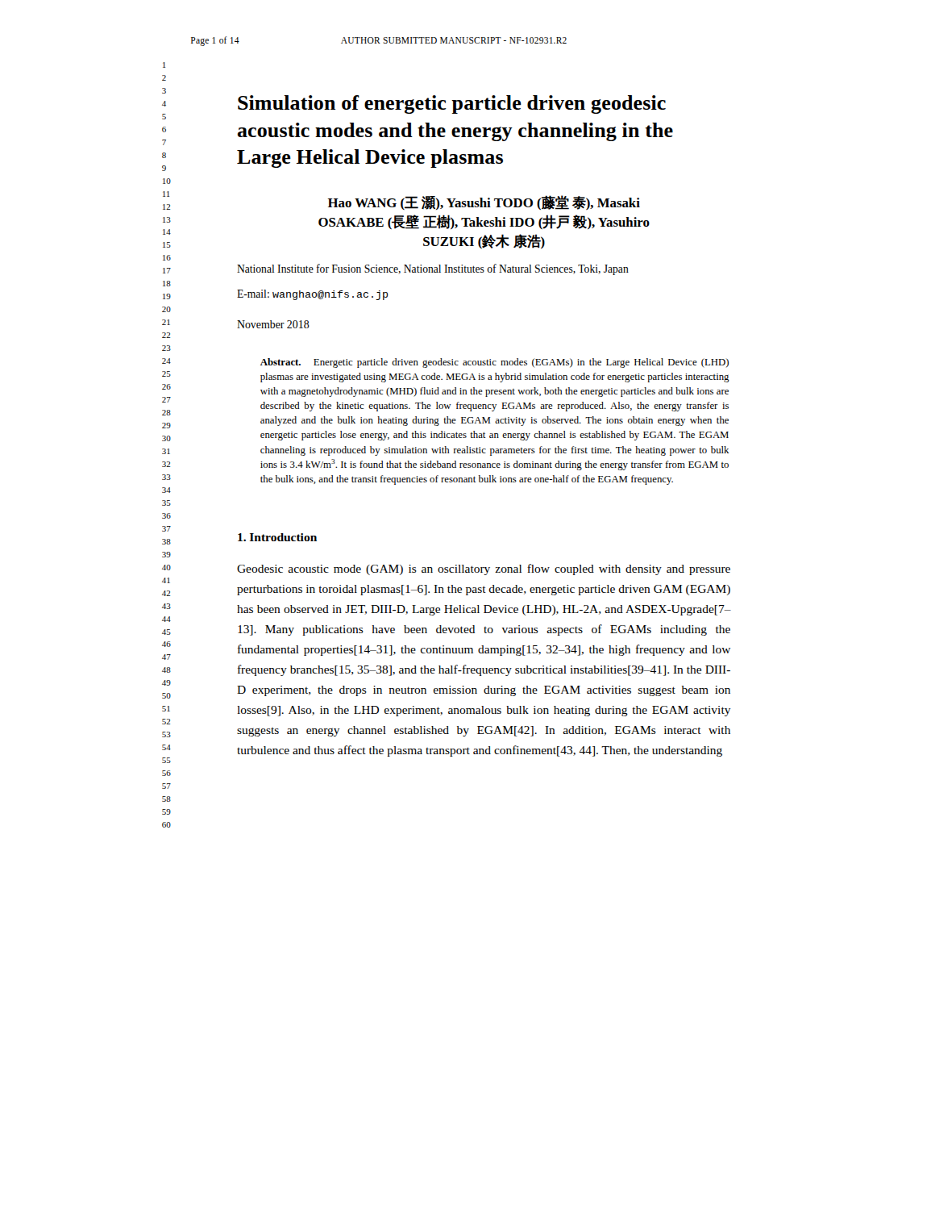Page 1 of 14
AUTHOR SUBMITTED MANUSCRIPT - NF-102931.R2
1
2
3
4
5
6
7
8
9
10
11
12
13
14
15
16
17
18
19
20
21
22
23
24
25
26
27
28
29
30
31
32
33
34
35
36
37
38
39
40
41
42
43
44
45
46
47
48
49
50
51
52
53
54
55
56
57
58
59
60
Simulation of energetic particle driven geodesic acoustic modes and the energy channeling in the Large Helical Device plasmas
Hao WANG (王 灝), Yasushi TODO (藤堂 泰), Masaki
OSAKABE (長壁 正樹), Takeshi IDO (井戸 毅), Yasuhiro
SUZUKI (鈴木 康浩)
National Institute for Fusion Science, National Institutes of Natural Sciences, Toki, Japan
E-mail: wanghao@nifs.ac.jp
November 2018
Abstract. Energetic particle driven geodesic acoustic modes (EGAMs) in the Large Helical Device (LHD) plasmas are investigated using MEGA code. MEGA is a hybrid simulation code for energetic particles interacting with a magnetohydrodynamic (MHD) fluid and in the present work, both the energetic particles and bulk ions are described by the kinetic equations. The low frequency EGAMs are reproduced. Also, the energy transfer is analyzed and the bulk ion heating during the EGAM activity is observed. The ions obtain energy when the energetic particles lose energy, and this indicates that an energy channel is established by EGAM. The EGAM channeling is reproduced by simulation with realistic parameters for the first time. The heating power to bulk ions is 3.4 kW/m3. It is found that the sideband resonance is dominant during the energy transfer from EGAM to the bulk ions, and the transit frequencies of resonant bulk ions are one-half of the EGAM frequency.
1. Introduction
Geodesic acoustic mode (GAM) is an oscillatory zonal flow coupled with density and pressure perturbations in toroidal plasmas[1–6]. In the past decade, energetic particle driven GAM (EGAM) has been observed in JET, DIII-D, Large Helical Device (LHD), HL-2A, and ASDEX-Upgrade[7–13]. Many publications have been devoted to various aspects of EGAMs including the fundamental properties[14–31], the continuum damping[15, 32–34], the high frequency and low frequency branches[15, 35–38], and the half-frequency subcritical instabilities[39–41]. In the DIII-D experiment, the drops in neutron emission during the EGAM activities suggest beam ion losses[9]. Also, in the LHD experiment, anomalous bulk ion heating during the EGAM activity suggests an energy channel established by EGAM[42]. In addition, EGAMs interact with turbulence and thus affect the plasma transport and confinement[43, 44]. Then, the understanding